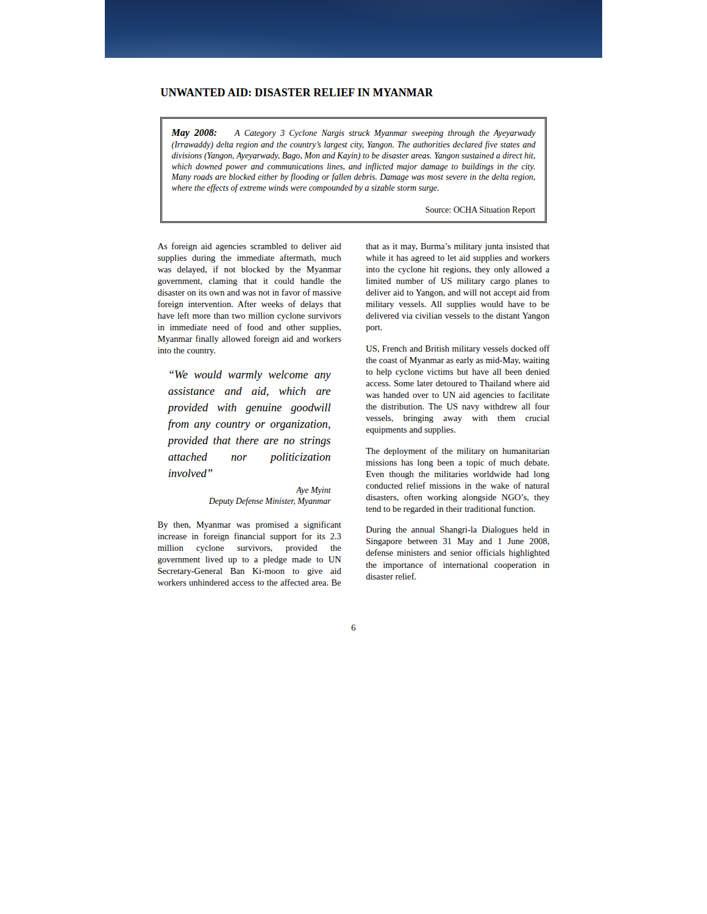UNWANTED AID: DISASTER RELIEF IN MYANMAR
May 2008: A Category 3 Cyclone Nargis struck Myanmar sweeping through the Ayeyarwady (Irrawaddy) delta region and the country’s largest city, Yangon. The authorities declared five states and divisions (Yangon, Ayeyarwady, Bago, Mon and Kayin) to be disaster areas. Yangon sustained a direct hit, which downed power and communications lines, and inflicted major damage to buildings in the city. Many roads are blocked either by flooding or fallen debris. Damage was most severe in the delta region, where the effects of extreme winds were compounded by a sizable storm surge.
Source: OCHA Situation Report
As foreign aid agencies scrambled to deliver aid supplies during the immediate aftermath, much was delayed, if not blocked by the Myanmar government, claming that it could handle the disaster on its own and was not in favor of massive foreign intervention. After weeks of delays that have left more than two million cyclone survivors in immediate need of food and other supplies, Myanmar finally allowed foreign aid and workers into the country.
“We would warmly welcome any assistance and aid, which are provided with genuine goodwill from any country or organization, provided that there are no strings attached nor politicization involved”
Aye Myint
Deputy Defense Minister, Myanmar
By then, Myanmar was promised a significant increase in foreign financial support for its 2.3 million cyclone survivors, provided the government lived up to a pledge made to UN Secretary-General Ban Ki-moon to give aid workers unhindered access to the affected area. Be that as it may, Burma’s military junta insisted that while it has agreed to let aid supplies and workers into the cyclone hit regions, they only allowed a limited number of US military cargo planes to deliver aid to Yangon, and will not accept aid from military vessels. All supplies would have to be delivered via civilian vessels to the distant Yangon port.
US, French and British military vessels docked off the coast of Myanmar as early as mid-May, waiting to help cyclone victims but have all been denied access. Some later detoured to Thailand where aid was handed over to UN aid agencies to facilitate the distribution. The US navy withdrew all four vessels, bringing away with them crucial equipments and supplies.
The deployment of the military on humanitarian missions has long been a topic of much debate. Even though the militaries worldwide had long conducted relief missions in the wake of natural disasters, often working alongside NGO’s, they tend to be regarded in their traditional function.
During the annual Shangri-la Dialogues held in Singapore between 31 May and 1 June 2008, defense ministers and senior officials highlighted the importance of international cooperation in disaster relief.
6